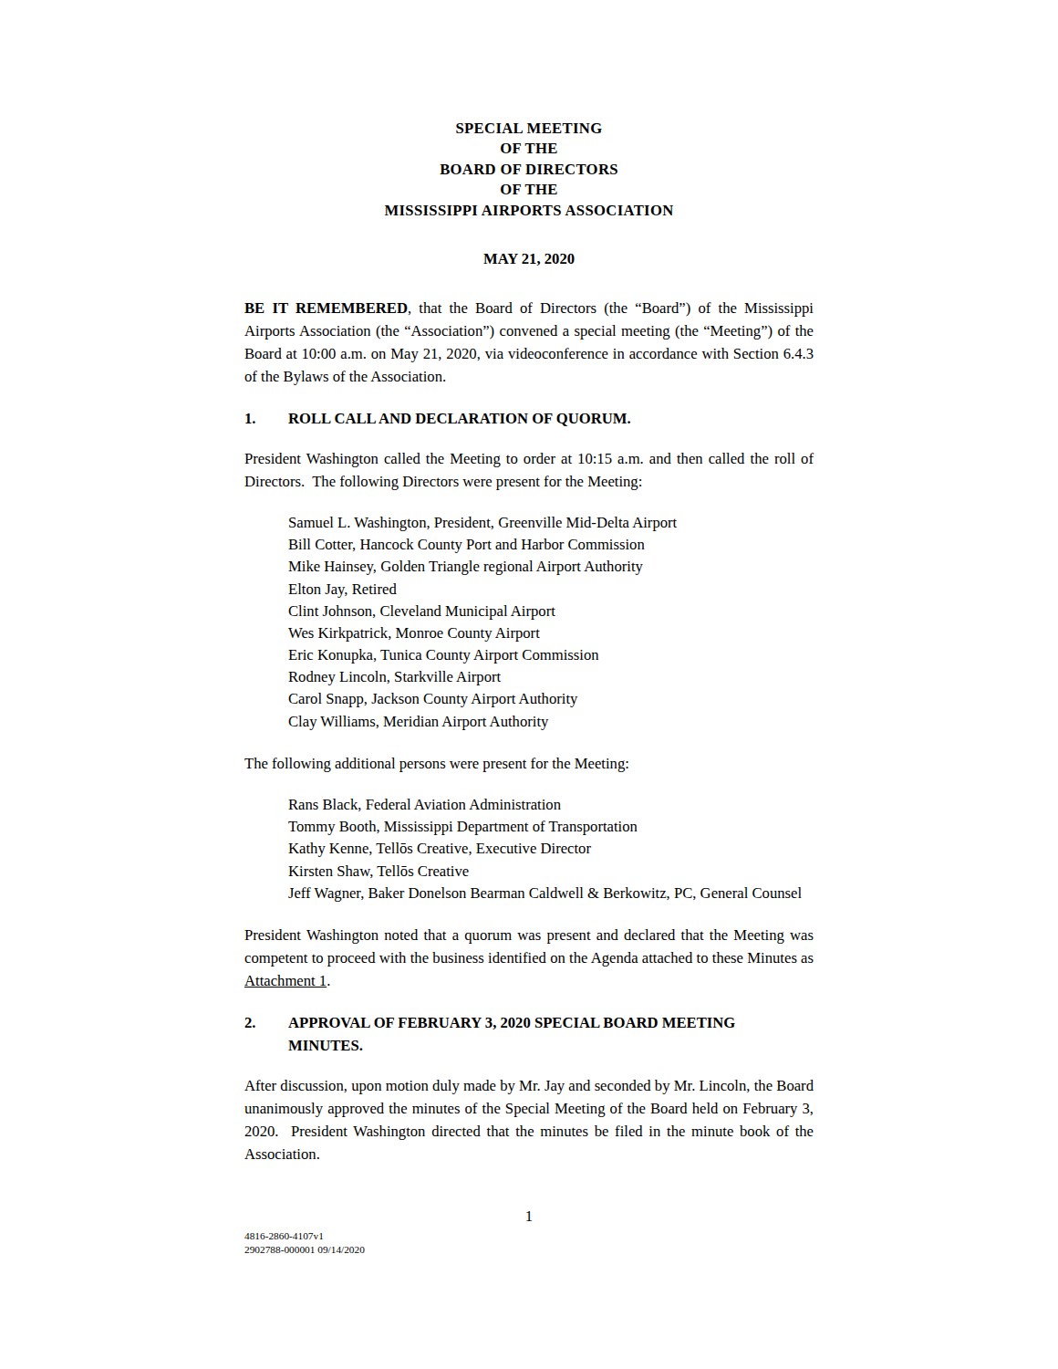SPECIAL MEETING
OF THE
BOARD OF DIRECTORS
OF THE
MISSISSIPPI AIRPORTS ASSOCIATION
MAY 21, 2020
BE IT REMEMBERED, that the Board of Directors (the “Board”) of the Mississippi Airports Association (the “Association”) convened a special meeting (the “Meeting”) of the Board at 10:00 a.m. on May 21, 2020, via videoconference in accordance with Section 6.4.3 of the Bylaws of the Association.
1. ROLL CALL AND DECLARATION OF QUORUM.
President Washington called the Meeting to order at 10:15 a.m. and then called the roll of Directors. The following Directors were present for the Meeting:
Samuel L. Washington, President, Greenville Mid-Delta Airport
Bill Cotter, Hancock County Port and Harbor Commission
Mike Hainsey, Golden Triangle regional Airport Authority
Elton Jay, Retired
Clint Johnson, Cleveland Municipal Airport
Wes Kirkpatrick, Monroe County Airport
Eric Konupka, Tunica County Airport Commission
Rodney Lincoln, Starkville Airport
Carol Snapp, Jackson County Airport Authority
Clay Williams, Meridian Airport Authority
The following additional persons were present for the Meeting:
Rans Black, Federal Aviation Administration
Tommy Booth, Mississippi Department of Transportation
Kathy Kenne, Tellōs Creative, Executive Director
Kirsten Shaw, Tellōs Creative
Jeff Wagner, Baker Donelson Bearman Caldwell & Berkowitz, PC, General Counsel
President Washington noted that a quorum was present and declared that the Meeting was competent to proceed with the business identified on the Agenda attached to these Minutes as Attachment 1.
2. APPROVAL OF FEBRUARY 3, 2020 SPECIAL BOARD MEETING MINUTES.
After discussion, upon motion duly made by Mr. Jay and seconded by Mr. Lincoln, the Board unanimously approved the minutes of the Special Meeting of the Board held on February 3, 2020. President Washington directed that the minutes be filed in the minute book of the Association.
1
4816-2860-4107v1
2902788-000001 09/14/2020